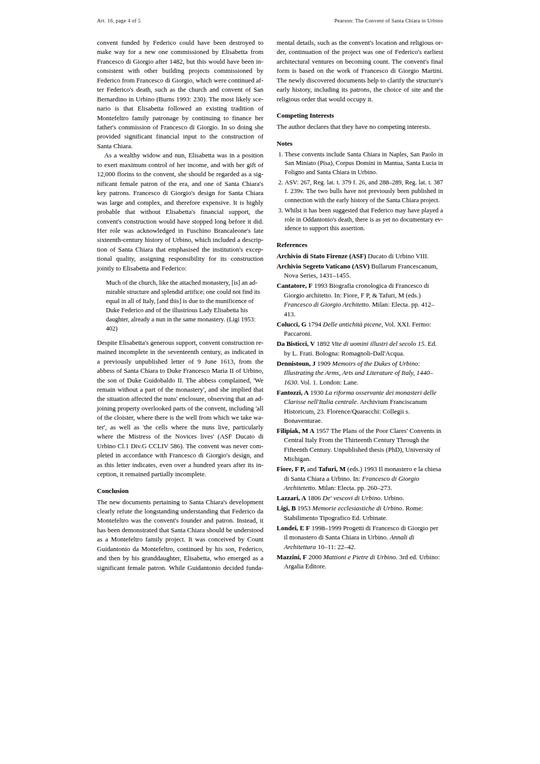Art. 16, page 4 of 5
Pearson: The Convent of Santa Chiara in Urbino
convent funded by Federico could have been destroyed to make way for a new one commissioned by Elisabetta from Francesco di Giorgio after 1482, but this would have been inconsistent with other building projects commissioned by Federico from Francesco di Giorgio, which were continued after Federico's death, such as the church and convent of San Bernardino in Urbino (Burns 1993: 230). The most likely scenario is that Elisabetta followed an existing tradition of Montefeltro family patronage by continuing to finance her father's commission of Francesco di Giorgio. In so doing she provided significant financial input to the construction of Santa Chiara.
As a wealthy widow and nun, Elisabetta was in a position to exert maximum control of her income, and with her gift of 12,000 florins to the convent, she should be regarded as a significant female patron of the era, and one of Santa Chiara's key patrons. Francesco di Giorgio's design for Santa Chiara was large and complex, and therefore expensive. It is highly probable that without Elisabetta's financial support, the convent's construction would have stopped long before it did. Her role was acknowledged in Fuschino Brancaleone's late sixteenth-century history of Urbino, which included a description of Santa Chiara that emphasised the institution's exceptional quality, assigning responsibility for its construction jointly to Elisabetta and Federico:
Much of the church, like the attached monastery, [is] an admirable structure and splendid artifice; one could not find its equal in all of Italy, [and this] is due to the munificence of Duke Federico and of the illustrious Lady Elisabetta his daughter, already a nun in the same monastery. (Ligi 1953: 402)
Despite Elisabetta's generous support, convent construction remained incomplete in the seventeenth century, as indicated in a previously unpublished letter of 9 June 1613, from the abbess of Santa Chiara to Duke Francesco Maria II of Urbino, the son of Duke Guidobaldo II. The abbess complained, 'We remain without a part of the monastery', and she implied that the situation affected the nuns' enclosure, observing that an adjoining property overlooked parts of the convent, including 'all of the cloister, where there is the well from which we take water', as well as 'the cells where the nuns live, particularly where the Mistress of the Novices lives' (ASF Ducato di Urbino Cl.1 Div.G CCLIV 586). The convent was never completed in accordance with Francesco di Giorgio's design, and as this letter indicates, even over a hundred years after its inception, it remained partially incomplete.
Conclusion
The new documents pertaining to Santa Chiara's development clearly refute the longstanding understanding that Federico da Montefeltro was the convent's founder and patron. Instead, it has been demonstrated that Santa Chiara should be understood as a Montefeltro family project. It was conceived by Count Guidantonio da Montefeltro, continued by his son, Federico, and then by his granddaughter, Elisabetta, who emerged as a significant female patron. While Guidantonio decided fundamental details, such as the convent's location and religious order, continuation of the project was one of Federico's earliest architectural ventures on becoming count. The convent's final form is based on the work of Francesco di Giorgio Martini. The newly discovered documents help to clarify the structure's early history, including its patrons, the choice of site and the religious order that would occupy it.
Competing Interests
The author declares that they have no competing interests.
Notes
These convents include Santa Chiara in Naples, San Paolo in San Miniato (Pisa), Corpus Domini in Mantua, Santa Lucia in Foligno and Santa Chiara in Urbino.
ASV: 267, Reg. lat. t. 379 f. 26, and 288–289, Reg. lat. t. 387 f. 239v. The two bulls have not previously been published in connection with the early history of the Santa Chiara project.
Whilst it has been suggested that Federico may have played a role in Oddantonio's death, there is as yet no documentary evidence to support this assertion.
References
Archivio di Stato Firenze (ASF) Ducato di Urbino VIII.
Archivio Segreto Vaticano (ASV) Bullarum Francescanum, Nova Series, 1431–1455.
Cantatore, F 1993 Biografia cronologica di Francesco di Giorgio architetto. In: Fiore, F P, & Tafuri, M (eds.) Francesco di Giorgio Architetto. Milan: Electa. pp. 412–413.
Colucci, G 1794 Delle antichità picene, Vol. XXI. Fermo: Paccaroni.
Da Bisticci, V 1892 Vite di uomini illustri del secolo 15. Ed. by L. Frati. Bologna: Romagnoli-Dall'Acqua.
Dennistoun, J 1909 Memoirs of the Dukes of Urbino: Illustrating the Arms, Arts and Literature of Italy, 1440–1630. Vol. 1. London: Lane.
Fantozzi, A 1930 La riforma osservante dei monasteri delle Clarisse nell'Italia centrale. Archivium Franciscanum Historicum, 23. Florence/Quaracchi: Collegii s. Bonaventurae.
Filipiak, M A 1957 The Plans of the Poor Clares' Convents in Central Italy From the Thirteenth Century Through the Fifteenth Century. Unpublished thesis (PhD), University of Michigan.
Fiore, F P, and Tafuri, M (eds.) 1993 Il monastero e la chiesa di Santa Chiara a Urbino. In: Francesco di Giorgio Architetetto. Milan: Electa. pp. 260–273.
Lazzari, A 1806 De' vescovi di Urbino. Urbino.
Ligi, B 1953 Memorie ecclesiastiche di Urbino. Rome: Stabilimento Tipografico Ed. Urbinate.
Londei, E F 1998–1999 Progetti di Francesco di Giorgio per il monastero di Santa Chiara in Urbino. Annali di Architettura 10–11: 22–42.
Mazzini, F 2000 Mattioni e Pietre di Urbino. 3rd ed. Urbino: Argalia Editore.